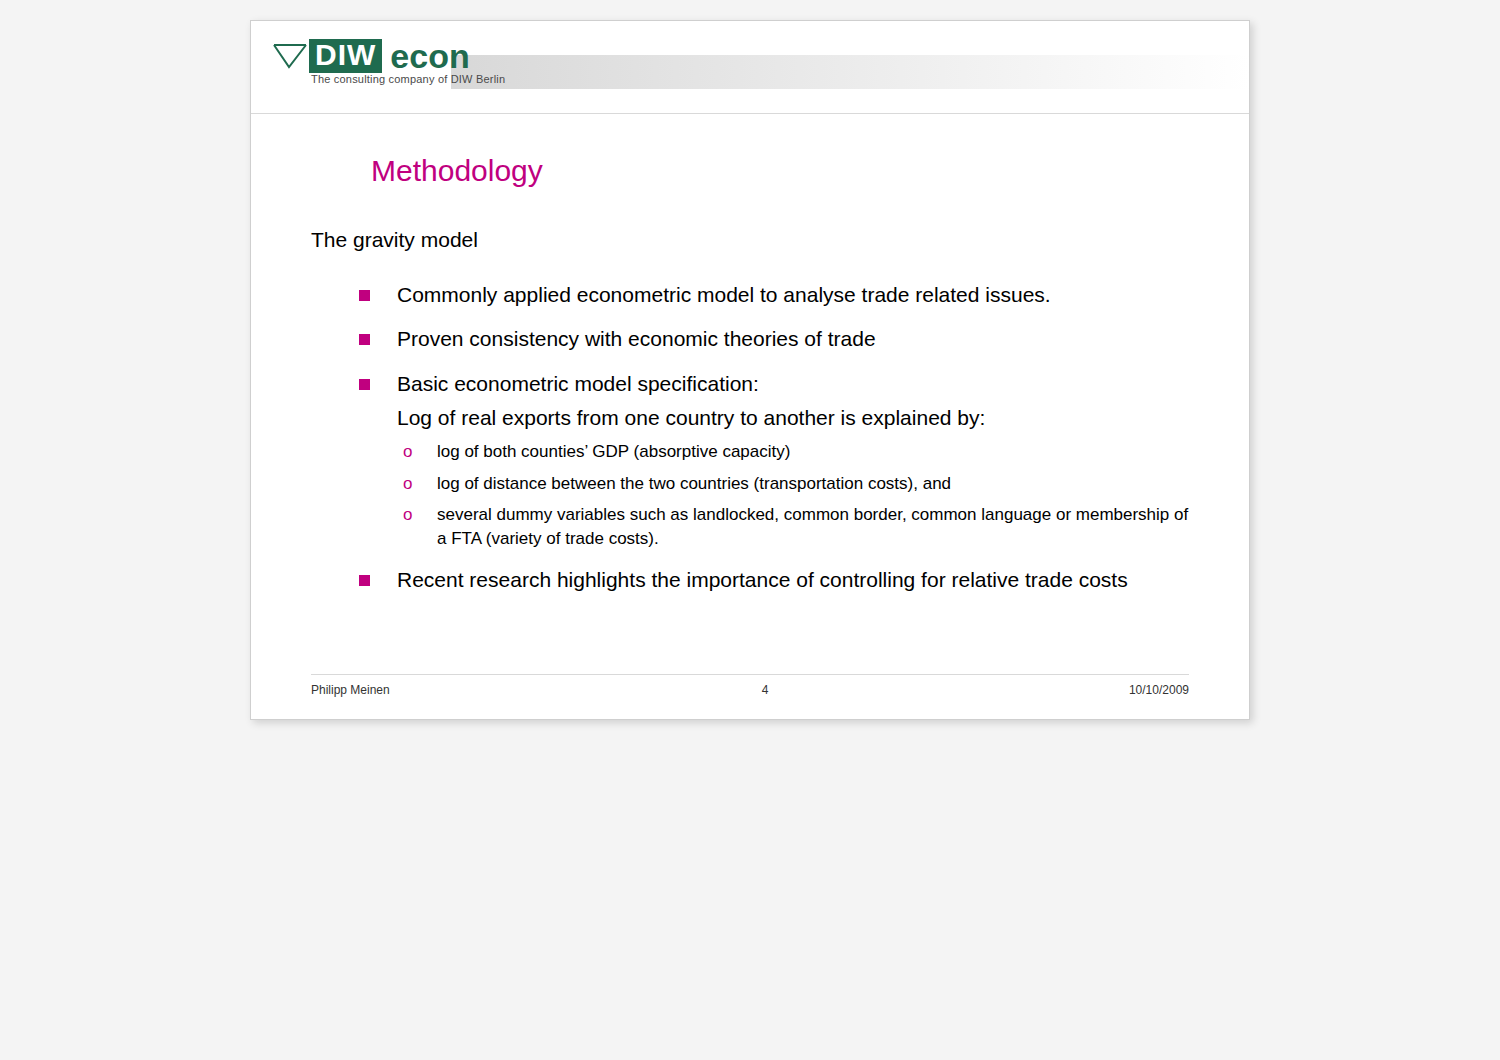DIW econ
The consulting company of DIW Berlin
Methodology
The gravity model
Commonly applied econometric model to analyse trade related issues.
Proven consistency with economic theories of trade
Basic econometric model specification:
Log of real exports from one country to another is explained by:
log of both counties’ GDP (absorptive capacity)
log of distance between the two countries (transportation costs), and
several dummy variables such as landlocked, common border, common language or membership of a FTA (variety of trade costs).
Recent research highlights the importance of controlling for relative trade costs
Philipp Meinen
4
10/10/2009